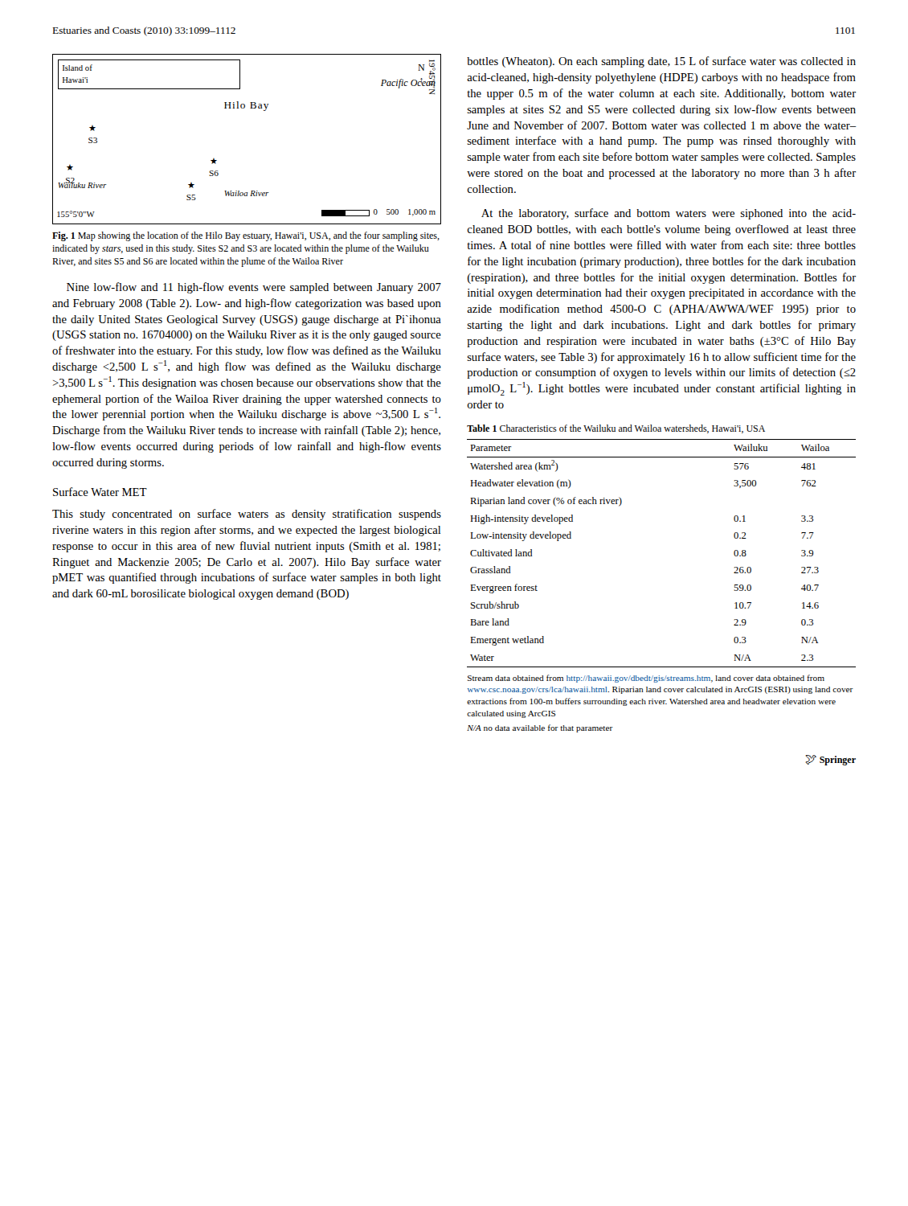Estuaries and Coasts (2010) 33:1099–1112 1101
19°45'0"N
Island of
Hawai'i
N
↑
Pacific Ocean
Hilo Bay
★S3
★S2
★S6
★S5
Wailuku River
Wailoa River
0 500 1,000 m
155°5'0"W
Fig. 1 Map showing the location of the Hilo Bay estuary, Hawai'i, USA, and the four sampling sites, indicated by stars, used in this study. Sites S2 and S3 are located within the plume of the Wailuku River, and sites S5 and S6 are located within the plume of the Wailoa River
Nine low-flow and 11 high-flow events were sampled between January 2007 and February 2008 (Table 2). Low- and high-flow categorization was based upon the daily United States Geological Survey (USGS) gauge discharge at Pi`ihonua (USGS station no. 16704000) on the Wailuku River as it is the only gauged source of freshwater into the estuary. For this study, low flow was defined as the Wailuku discharge <2,500 L s−1, and high flow was defined as the Wailuku discharge >3,500 L s−1. This designation was chosen because our observations show that the ephemeral portion of the Wailoa River draining the upper watershed connects to the lower perennial portion when the Wailuku discharge is above ~3,500 L s−1. Discharge from the Wailuku River tends to increase with rainfall (Table 2); hence, low-flow events occurred during periods of low rainfall and high-flow events occurred during storms.
Surface Water MET
This study concentrated on surface waters as density stratification suspends riverine waters in this region after storms, and we expected the largest biological response to occur in this area of new fluvial nutrient inputs (Smith et al. 1981; Ringuet and Mackenzie 2005; De Carlo et al. 2007). Hilo Bay surface water pMET was quantified through incubations of surface water samples in both light and dark 60-mL borosilicate biological oxygen demand (BOD)
bottles (Wheaton). On each sampling date, 15 L of surface water was collected in acid-cleaned, high-density polyethylene (HDPE) carboys with no headspace from the upper 0.5 m of the water column at each site. Additionally, bottom water samples at sites S2 and S5 were collected during six low-flow events between June and November of 2007. Bottom water was collected 1 m above the water–sediment interface with a hand pump. The pump was rinsed thoroughly with sample water from each site before bottom water samples were collected. Samples were stored on the boat and processed at the laboratory no more than 3 h after collection.
At the laboratory, surface and bottom waters were siphoned into the acid-cleaned BOD bottles, with each bottle's volume being overflowed at least three times. A total of nine bottles were filled with water from each site: three bottles for the light incubation (primary production), three bottles for the dark incubation (respiration), and three bottles for the initial oxygen determination. Bottles for initial oxygen determination had their oxygen precipitated in accordance with the azide modification method 4500-O C (APHA/AWWA/WEF 1995) prior to starting the light and dark incubations. Light and dark bottles for primary production and respiration were incubated in water baths (±3°C of Hilo Bay surface waters, see Table 3) for approximately 16 h to allow sufficient time for the production or consumption of oxygen to levels within our limits of detection (≤2 μmolO2 L−1). Light bottles were incubated under constant artificial lighting in order to
Table 1 Characteristics of the Wailuku and Wailoa watersheds, Hawai'i, USA
| Parameter | Wailuku | Wailoa |
| --- | --- | --- |
| Watershed area (km 2 ) | 576 | 481 |
| Headwater elevation (m) | 3,500 | 762 |
| Riparian land cover (% of each river) | | |
| High-intensity developed | 0.1 | 3.3 |
| Low-intensity developed | 0.2 | 7.7 |
| Cultivated land | 0.8 | 3.9 |
| Grassland | 26.0 | 27.3 |
| Evergreen forest | 59.0 | 40.7 |
| Scrub/shrub | 10.7 | 14.6 |
| Bare land | 2.9 | 0.3 |
| Emergent wetland | 0.3 | N/A |
| Water | N/A | 2.3 |
Stream data obtained from http://hawaii.gov/dbedt/gis/streams.htm, land cover data obtained from www.csc.noaa.gov/crs/lca/hawaii.html. Riparian land cover calculated in ArcGIS (ESRI) using land cover extractions from 100-m buffers surrounding each river. Watershed area and headwater elevation were calculated using ArcGIS
N/A no data available for that parameter
🕊 Springer